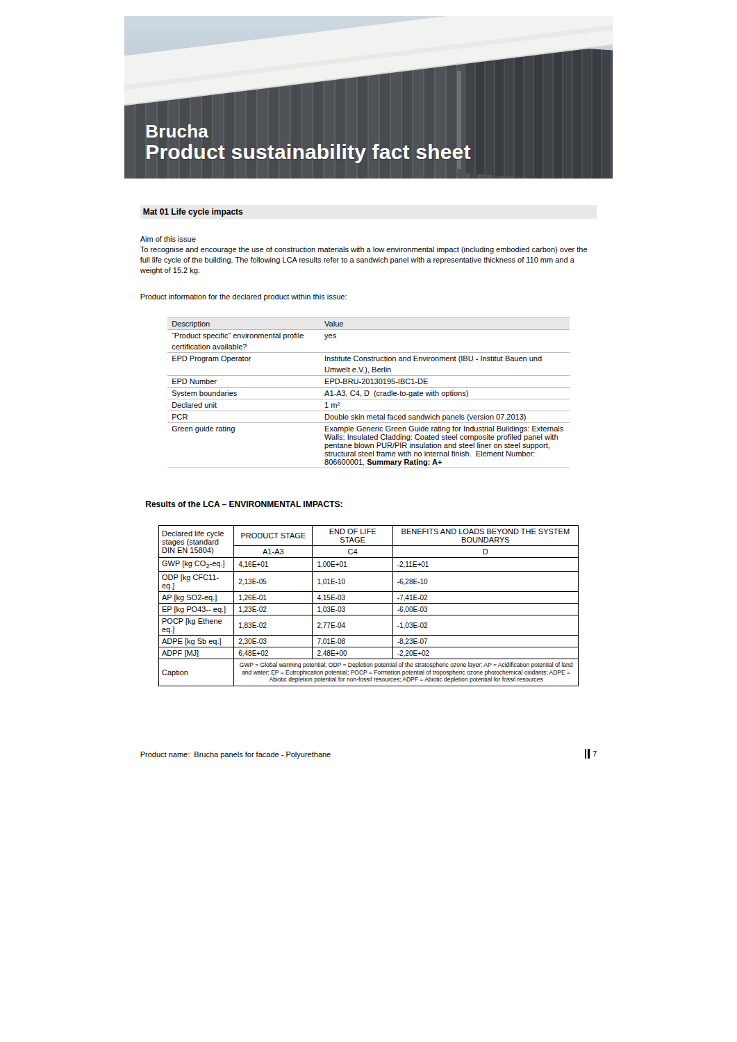Brucha
Product sustainability fact sheet
Mat 01 Life cycle impacts
Aim of this issue
To recognise and encourage the use of construction materials with a low environmental impact (including embodied carbon) over the full life cycle of the building. The following LCA results refer to a sandwich panel with a representative thickness of 110 mm and a weight of 15.2 kg.
Product information for the declared product within this issue:
| Description | Value |
| --- | --- |
| “Product specific” environmental profile | yes |
| certification available? | |
| EPD Program Operator | Institute Construction and Environment (IBU - Institut Bauen und |
| | Umwelt e.V.), Berlin |
| EPD Number | EPD-BRU-20130195-IBC1-DE |
| System boundaries | A1-A3, C4, D (cradle-to-gate with options) |
| Declared unit | 1 m² |
| PCR | Double skin metal faced sandwich panels (version 07.2013) |
| Green guide rating | Example Generic Green Guide rating for Industrial Buildings: Externals Walls: Insulated Cladding: Coated steel composite profiled panel with pentane blown PUR/PIR insulation and steel liner on steel support, structural steel frame with no internal finish. Element Number: 806600001, Summary Rating: A+ |
Results of the LCA – ENVIRONMENTAL IMPACTS:
| Declared life cycle stages (standard DIN EN 15804) | PRODUCT STAGE | END OF LIFE STAGE | BENEFITS AND LOADS BEYOND THE SYSTEM BOUNDARYS |
| --- | --- | --- | --- |
| A1-A3 | C4 | D |
| GWP [kg CO 2 -eq.] | 4,16E+01 | 1,00E+01 | -2,11E+01 |
| ODP [kg CFC11-eq.] | 2,13E-05 | 1,01E-10 | -6,28E-10 |
| AP [kg SO2-eq.] | 1,26E-01 | 4,15E-03 | -7,41E-02 |
| EP [kg PO43-- eq.] | 1,23E-02 | 1,03E-03 | -6,00E-03 |
| POCP [kg Ethene eq.] | 1,83E-02 | 2,77E-04 | -1,03E-02 |
| ADPE [kg Sb eq.] | 2,30E-03 | 7,01E-08 | -8,23E-07 |
| ADPF [MJ] | 6,48E+02 | 2,48E+00 | -2,20E+02 |
| Caption | GWP = Global warming potential; ODP = Depletion potential of the stratospheric ozone layer; AP = Acidification potential of land and water; EP = Eutrophication potential; POCP = Formation potential of tropospheric ozone photochemical oxidants; ADPE = Abiotic depletion potential for non-fossil resources; ADPF = Abiotic depletion potential for fossil resources |
Product name: Brucha panels for facade - Polyurethane
7